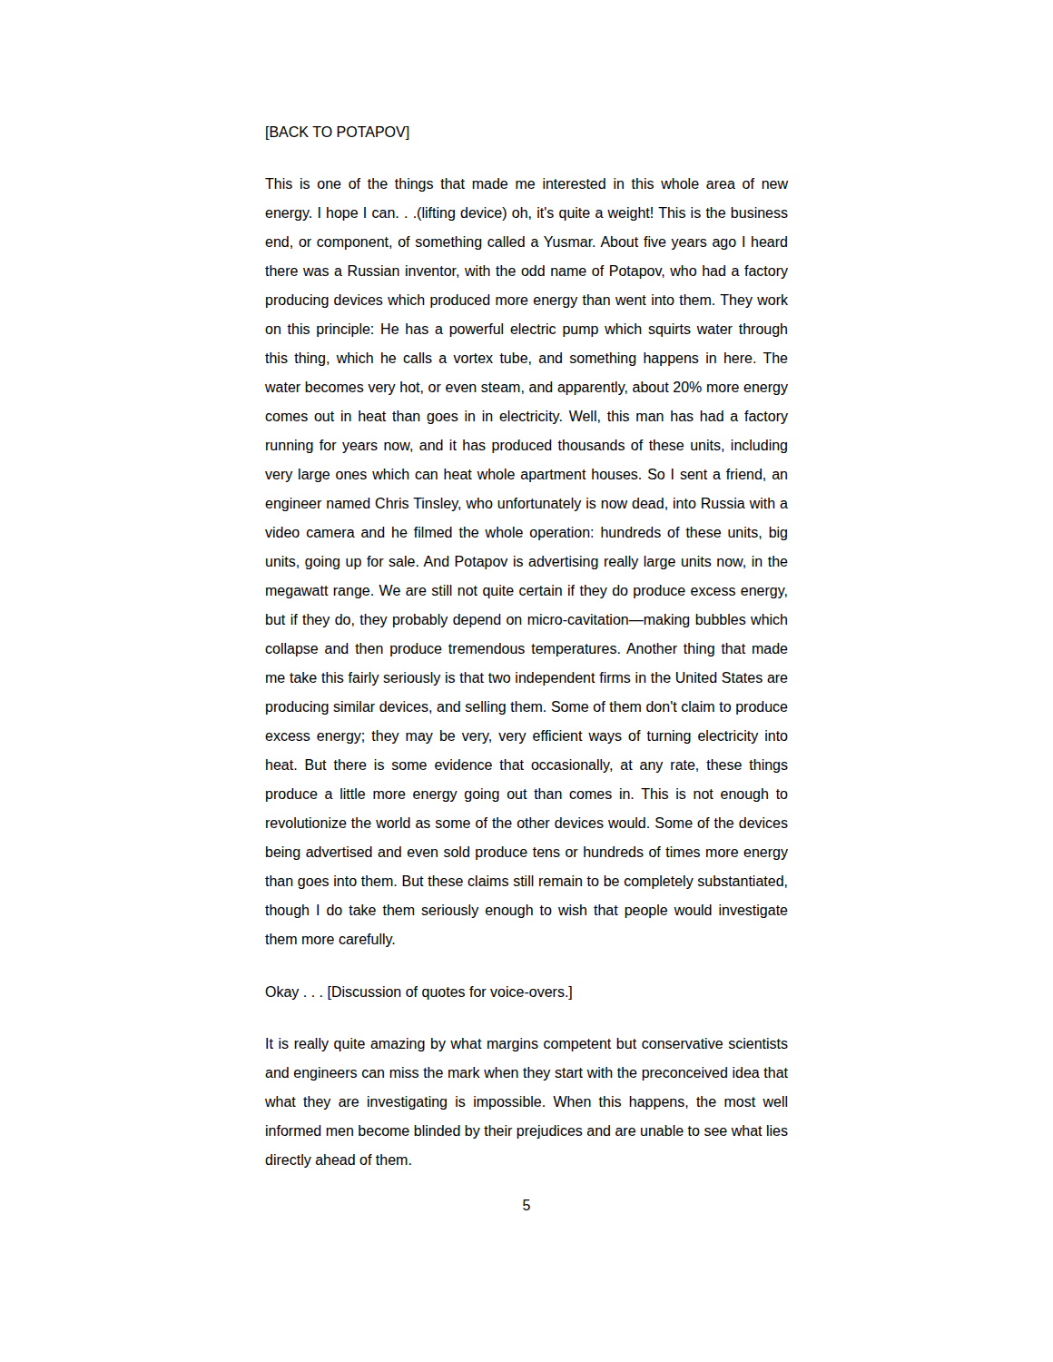[BACK TO POTAPOV]
This is one of the things that made me interested in this whole area of new energy. I hope I can. . .(lifting device) oh, it's quite a weight! This is the business end, or component, of something called a Yusmar. About five years ago I heard there was a Russian inventor, with the odd name of Potapov, who had a factory producing devices which produced more energy than went into them. They work on this principle: He has a powerful electric pump which squirts water through this thing, which he calls a vortex tube, and something happens in here. The water becomes very hot, or even steam, and apparently, about 20% more energy comes out in heat than goes in in electricity. Well, this man has had a factory running for years now, and it has produced thousands of these units, including very large ones which can heat whole apartment houses. So I sent a friend, an engineer named Chris Tinsley, who unfortunately is now dead, into Russia with a video camera and he filmed the whole operation: hundreds of these units, big units, going up for sale. And Potapov is advertising really large units now, in the megawatt range. We are still not quite certain if they do produce excess energy, but if they do, they probably depend on micro-cavitation—making bubbles which collapse and then produce tremendous temperatures. Another thing that made me take this fairly seriously is that two independent firms in the United States are producing similar devices, and selling them. Some of them don't claim to produce excess energy; they may be very, very efficient ways of turning electricity into heat. But there is some evidence that occasionally, at any rate, these things produce a little more energy going out than comes in. This is not enough to revolutionize the world as some of the other devices would. Some of the devices being advertised and even sold produce tens or hundreds of times more energy than goes into them. But these claims still remain to be completely substantiated, though I do take them seriously enough to wish that people would investigate them more carefully.
Okay . . . [Discussion of quotes for voice-overs.]
It is really quite amazing by what margins competent but conservative scientists and engineers can miss the mark when they start with the preconceived idea that what they are investigating is impossible. When this happens, the most well informed men become blinded by their prejudices and are unable to see what lies directly ahead of them.
5